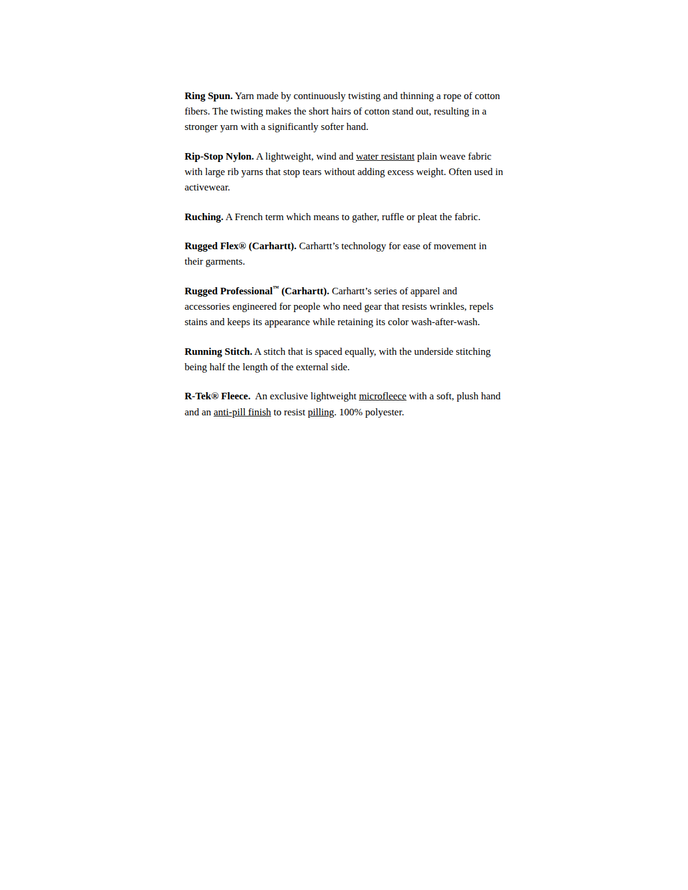Ring Spun. Yarn made by continuously twisting and thinning a rope of cotton fibers. The twisting makes the short hairs of cotton stand out, resulting in a stronger yarn with a significantly softer hand.
Rip-Stop Nylon. A lightweight, wind and water resistant plain weave fabric with large rib yarns that stop tears without adding excess weight. Often used in activewear.
Ruching. A French term which means to gather, ruffle or pleat the fabric.
Rugged Flex® (Carhartt). Carhartt’s technology for ease of movement in their garments.
Rugged Professional™ (Carhartt). Carhartt’s series of apparel and accessories engineered for people who need gear that resists wrinkles, repels stains and keeps its appearance while retaining its color wash-after-wash.
Running Stitch. A stitch that is spaced equally, with the underside stitching being half the length of the external side.
R-Tek® Fleece. An exclusive lightweight microfleece with a soft, plush hand and an anti-pill finish to resist pilling. 100% polyester.